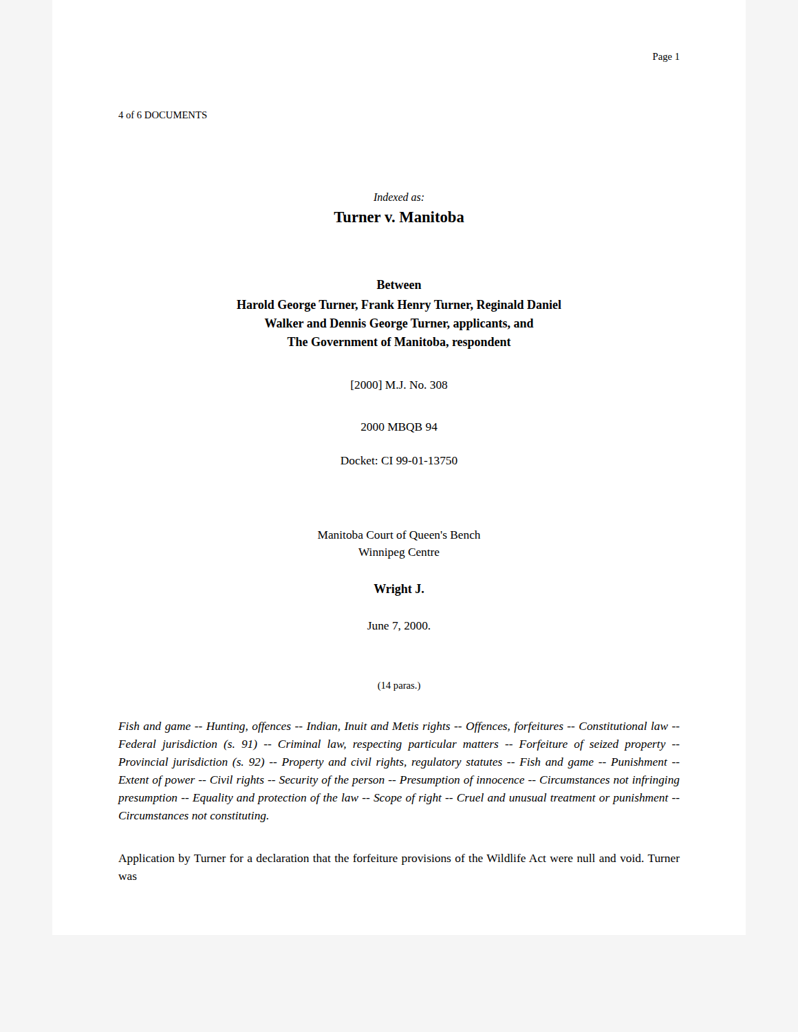Page 1
4 of 6 DOCUMENTS
Indexed as:
Turner v. Manitoba
Between Harold George Turner, Frank Henry Turner, Reginald Daniel
Walker and Dennis George Turner, applicants, and
The Government of Manitoba, respondent
[2000] M.J. No. 308
2000 MBQB 94
Docket: CI 99-01-13750
Manitoba Court of Queen's Bench
Winnipeg Centre
Wright J.
June 7, 2000.
(14 paras.)
Fish and game -- Hunting, offences -- Indian, Inuit and Metis rights -- Offences, forfeitures -- Constitutional law -- Federal jurisdiction (s. 91) -- Criminal law, respecting particular matters -- Forfeiture of seized property -- Provincial jurisdiction (s. 92) -- Property and civil rights, regulatory statutes -- Fish and game -- Punishment -- Extent of power -- Civil rights -- Security of the person -- Presumption of innocence -- Circumstances not infringing presumption -- Equality and protection of the law -- Scope of right -- Cruel and unusual treatment or punishment -- Circumstances not constituting.
Application by Turner for a declaration that the forfeiture provisions of the Wildlife Act were null and void. Turner was